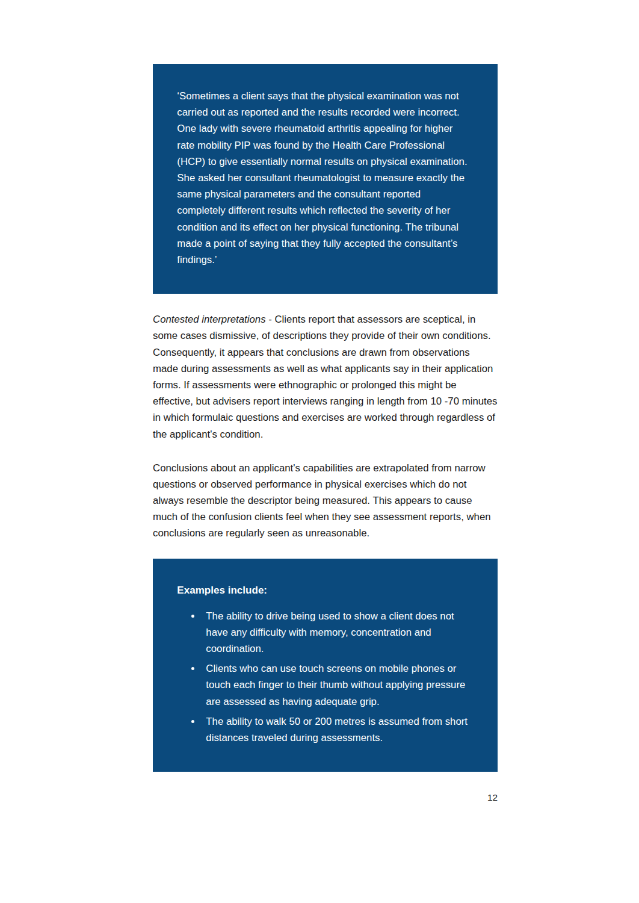‘Sometimes a client says that the physical examination was not carried out as reported and the results recorded were incorrect.
One lady with severe rheumatoid arthritis appealing for higher rate mobility PIP was found by the Health Care Professional (HCP) to give essentially normal results on physical examination. She asked her consultant rheumatologist to measure exactly the same physical parameters and the consultant reported completely different results which reflected the severity of her condition and its effect on her physical functioning. The tribunal made a point of saying that they fully accepted the consultant’s findings.’
Contested interpretations - Clients report that assessors are sceptical, in some cases dismissive, of descriptions they provide of their own conditions. Consequently, it appears that conclusions are drawn from observations made during assessments as well as what applicants say in their application forms. If assessments were ethnographic or prolonged this might be effective, but advisers report interviews ranging in length from 10 -70 minutes in which formulaic questions and exercises are worked through regardless of the applicant's condition.
Conclusions about an applicant's capabilities are extrapolated from narrow questions or observed performance in physical exercises which do not always resemble the descriptor being measured. This appears to cause much of the confusion clients feel when they see assessment reports, when conclusions are regularly seen as unreasonable.
Examples include:
The ability to drive being used to show a client does not have any difficulty with memory, concentration and coordination.
Clients who can use touch screens on mobile phones or touch each finger to their thumb without applying pressure are assessed as having adequate grip.
The ability to walk 50 or 200 metres is assumed from short distances traveled during assessments.
12